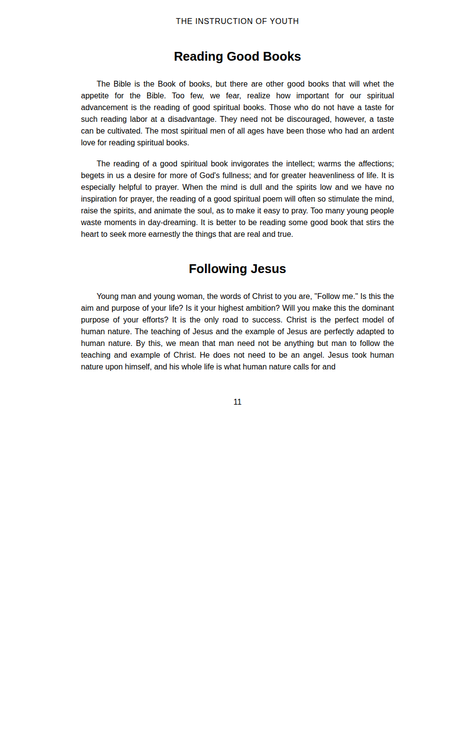THE INSTRUCTION OF YOUTH
Reading Good Books
The Bible is the Book of books, but there are other good books that will whet the appetite for the Bible. Too few, we fear, realize how important for our spiritual advancement is the reading of good spiritual books. Those who do not have a taste for such reading labor at a disadvantage. They need not be discouraged, however, a taste can be cultivated. The most spiritual men of all ages have been those who had an ardent love for reading spiritual books.
The reading of a good spiritual book invigorates the intellect; warms the affections; begets in us a desire for more of God's fullness; and for greater heavenliness of life. It is especially helpful to prayer. When the mind is dull and the spirits low and we have no inspiration for prayer, the reading of a good spiritual poem will often so stimulate the mind, raise the spirits, and animate the soul, as to make it easy to pray. Too many young people waste moments in day-dreaming. It is better to be reading some good book that stirs the heart to seek more earnestly the things that are real and true.
Following Jesus
Young man and young woman, the words of Christ to you are, "Follow me." Is this the aim and purpose of your life? Is it your highest ambition? Will you make this the dominant purpose of your efforts? It is the only road to success. Christ is the perfect model of human nature. The teaching of Jesus and the example of Jesus are perfectly adapted to human nature. By this, we mean that man need not be anything but man to follow the teaching and example of Christ. He does not need to be an angel. Jesus took human nature upon himself, and his whole life is what human nature calls for and
11